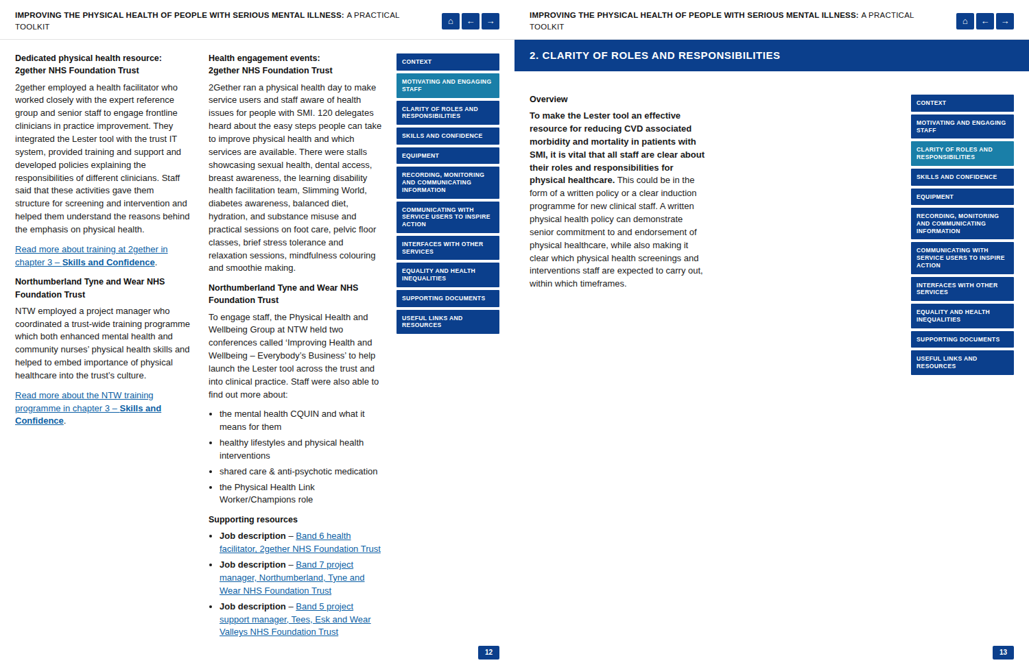Improving the physical health of people with serious mental illness: A practical toolkit
⌂ ← →
Dedicated physical health resource:
2gether NHS Foundation Trust
2gether employed a health facilitator who worked closely with the expert reference group and senior staff to engage frontline clinicians in practice improvement. They integrated the Lester tool with the trust IT system, provided training and support and developed policies explaining the responsibilities of different clinicians. Staff said that these activities gave them structure for screening and intervention and helped them understand the reasons behind the emphasis on physical health.
Read more about training at 2gether in chapter 3 – Skills and Confidence.
Northumberland Tyne and Wear NHS Foundation Trust
NTW employed a project manager who coordinated a trust-wide training programme which both enhanced mental health and community nurses’ physical health skills and helped to embed importance of physical healthcare into the trust’s culture.
Read more about the NTW training programme in chapter 3 – Skills and Confidence.
Health engagement events:
2gether NHS Foundation Trust
2Gether ran a physical health day to make service users and staff aware of health issues for people with SMI. 120 delegates heard about the easy steps people can take to improve physical health and which services are available. There were stalls showcasing sexual health, dental access, breast awareness, the learning disability health facilitation team, Slimming World, diabetes awareness, balanced diet, hydration, and substance misuse and practical sessions on foot care, pelvic floor classes, brief stress tolerance and relaxation sessions, mindfulness colouring and smoothie making.
Northumberland Tyne and Wear NHS Foundation Trust
To engage staff, the Physical Health and Wellbeing Group at NTW held two conferences called ‘Improving Health and Wellbeing – Everybody’s Business’ to help launch the Lester tool across the trust and into clinical practice. Staff were also able to find out more about:
the mental health CQUIN and what it means for them
healthy lifestyles and physical health interventions
shared care & anti-psychotic medication
the Physical Health Link Worker/Champions role
Supporting resources
Job description – Band 6 health facilitator, 2gether NHS Foundation Trust
Job description – Band 7 project manager, Northumberland, Tyne and Wear NHS Foundation Trust
Job description – Band 5 project support manager, Tees, Esk and Wear Valleys NHS Foundation Trust
Context Motivating and engaging staff Clarity of roles and responsibilities Skills and confidence Equipment Recording, monitoring and communicating information Communicating with service users to inspire action Interfaces with other services Equality and health inequalities Supporting documents Useful links and resources
12
Improving the physical health of people with serious mental illness: A practical toolkit
⌂ ← →
2. Clarity of roles and responsibilities
Overview
To make the Lester tool an effective resource for reducing CVD associated morbidity and mortality in patients with SMI, it is vital that all staff are clear about their roles and responsibilities for physical healthcare. This could be in the form of a written policy or a clear induction programme for new clinical staff. A written physical health policy can demonstrate senior commitment to and endorsement of physical healthcare, while also making it clear which physical health screenings and interventions staff are expected to carry out, within which timeframes.
Context Motivating and engaging staff Clarity of roles and responsibilities Skills and confidence Equipment Recording, monitoring and communicating information Communicating with service users to inspire action Interfaces with other services Equality and health inequalities Supporting documents Useful links and resources
13